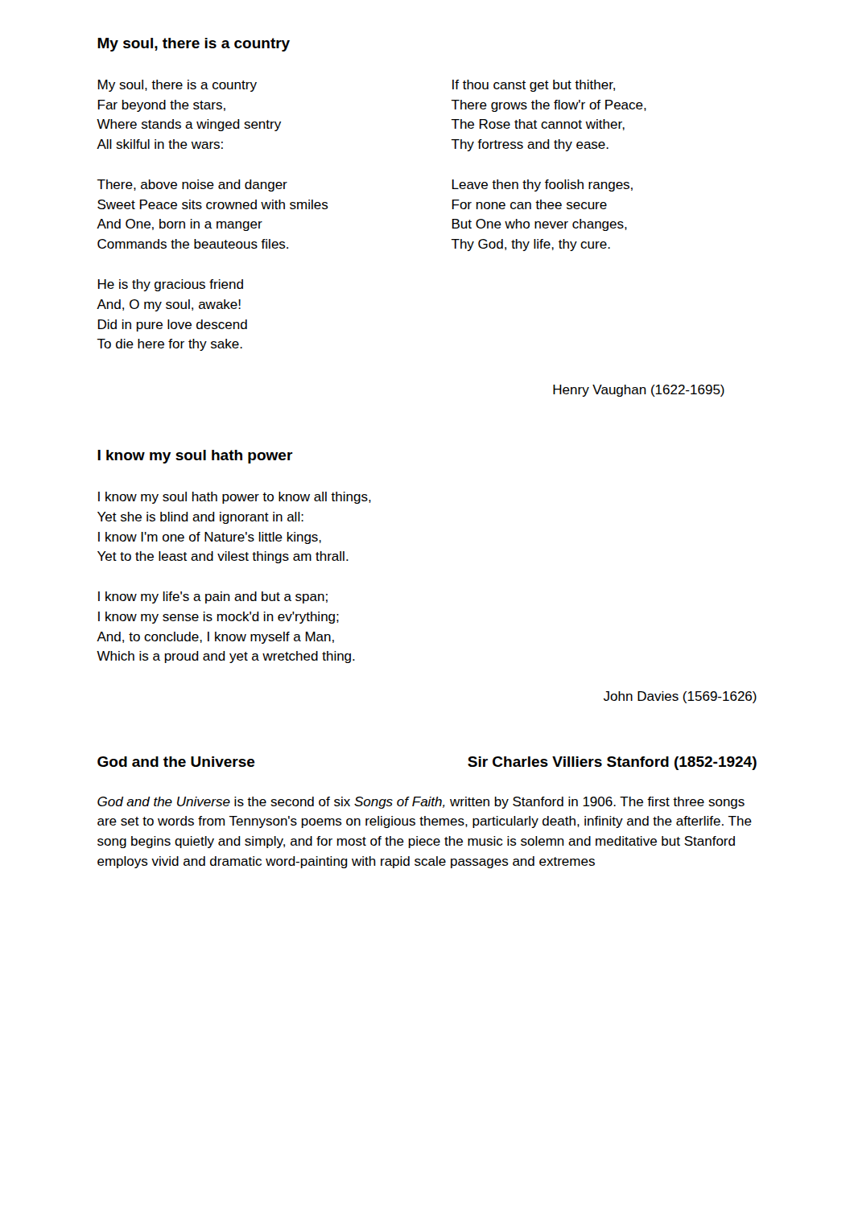My soul, there is a country
My soul, there is a country
Far beyond the stars,
Where stands a winged sentry
All skilful in the wars:
There, above noise and danger
Sweet Peace sits crowned with smiles
And One, born in a manger
Commands the beauteous files.
He is thy gracious friend
And, O my soul, awake!
Did in pure love descend
To die here for thy sake.
If thou canst get but thither,
There grows the flow'r of Peace,
The Rose that cannot wither,
Thy fortress and thy ease.
Leave then thy foolish ranges,
For none can thee secure
But One who never changes,
Thy God, thy life, thy cure.
Henry Vaughan (1622-1695)
I know my soul hath power
I know my soul hath power to know all things,
Yet she is blind and ignorant in all:
I know I'm one of Nature's little kings,
Yet to the least and vilest things am thrall.
I know my life's a pain and but a span;
I know my sense is mock'd in ev'rything;
And, to conclude, I know myself a Man,
Which is a proud and yet a wretched thing.
John Davies (1569-1626)
God and the Universe Sir Charles Villiers Stanford (1852-1924)
God and the Universe is the second of six Songs of Faith, written by Stanford in 1906. The first three songs are set to words from Tennyson's poems on religious themes, particularly death, infinity and the afterlife. The song begins quietly and simply, and for most of the piece the music is solemn and meditative but Stanford employs vivid and dramatic word-painting with rapid scale passages and extremes